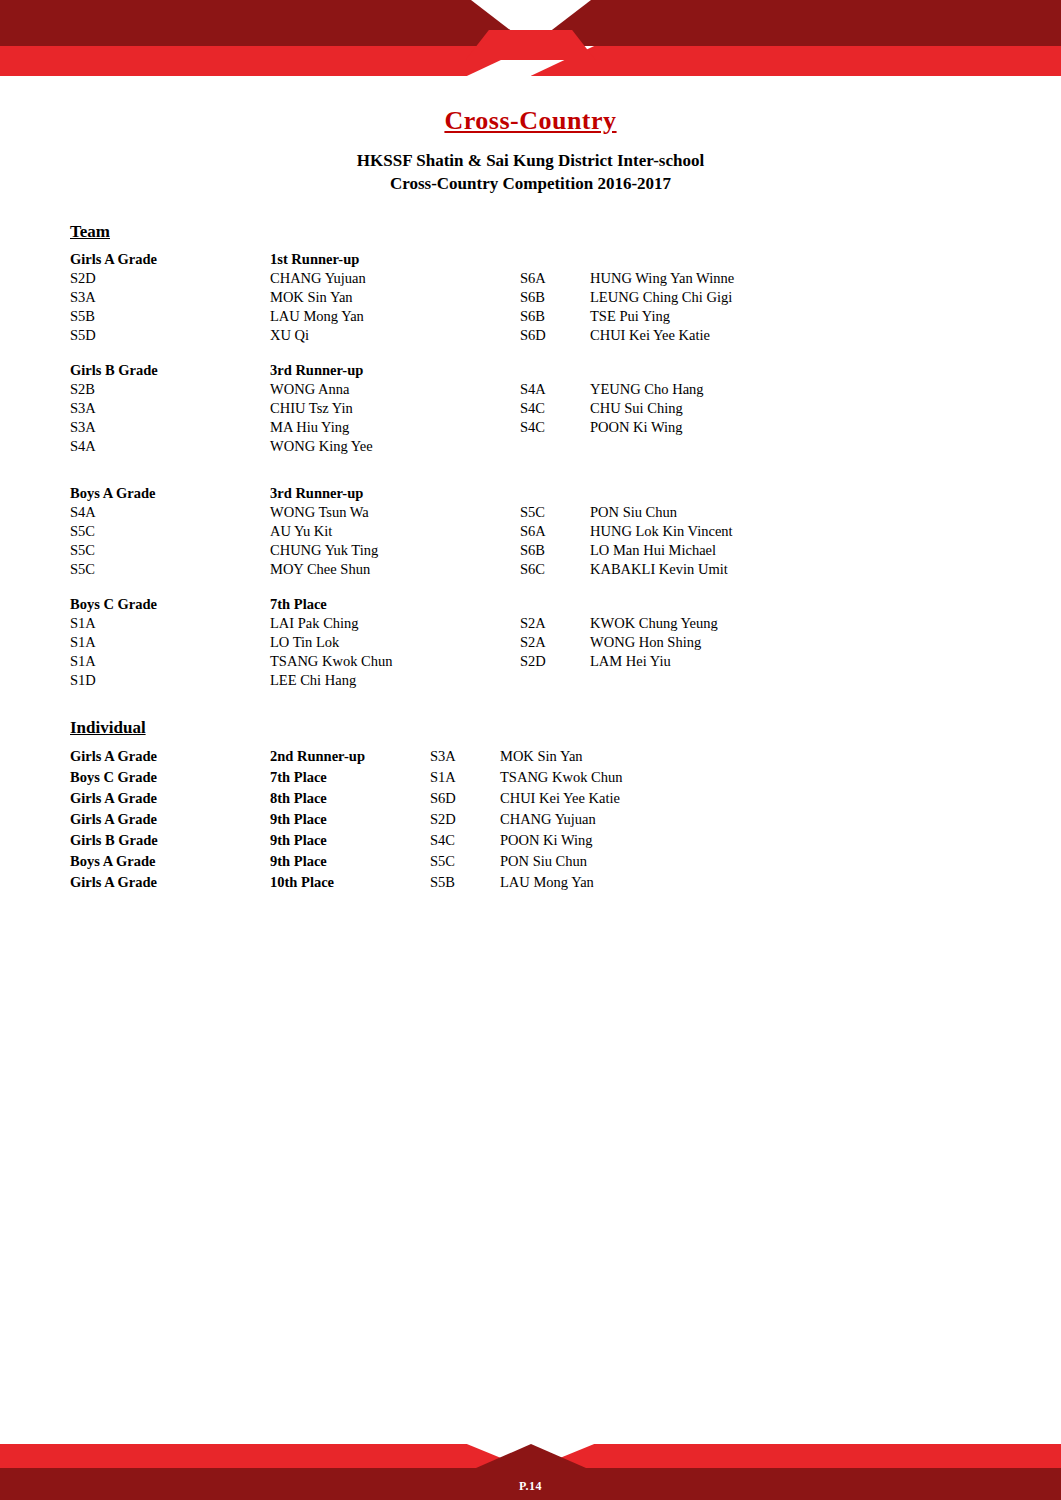Cross-Country
HKSSF Shatin & Sai Kung District Inter-school
Cross-Country Competition 2016-2017
Team
| Girls A Grade | 1st Runner-up |
| S2D | CHANG Yujuan | S6A | HUNG Wing Yan Winne |
| S3A | MOK Sin Yan | S6B | LEUNG Ching Chi Gigi |
| S5B | LAU Mong Yan | S6B | TSE Pui Ying |
| S5D | XU Qi | S6D | CHUI Kei Yee Katie |
| Girls B Grade | 3rd Runner-up |
| S2B | WONG Anna | S4A | YEUNG Cho Hang |
| S3A | CHIU Tsz Yin | S4C | CHU Sui Ching |
| S3A | MA Hiu Ying | S4C | POON Ki Wing |
| S4A | WONG King Yee | | |
| Boys A Grade | 3rd Runner-up |
| S4A | WONG Tsun Wa | S5C | PON Siu Chun |
| S5C | AU Yu Kit | S6A | HUNG Lok Kin Vincent |
| S5C | CHUNG Yuk Ting | S6B | LO Man Hui Michael |
| S5C | MOY Chee Shun | S6C | KABAKLI Kevin Umit |
| Boys C Grade | 7th Place |
| S1A | LAI Pak Ching | S2A | KWOK Chung Yeung |
| S1A | LO Tin Lok | S2A | WONG Hon Shing |
| S1A | TSANG Kwok Chun | S2D | LAM Hei Yiu |
| S1D | LEE Chi Hang | | |
Individual
| Girls A Grade | 2nd Runner-up | S3A | MOK Sin Yan |
| Boys C Grade | 7th Place | S1A | TSANG Kwok Chun |
| Girls A Grade | 8th Place | S6D | CHUI Kei Yee Katie |
| Girls A Grade | 9th Place | S2D | CHANG Yujuan |
| Girls B Grade | 9th Place | S4C | POON Ki Wing |
| Boys A Grade | 9th Place | S5C | PON Siu Chun |
| Girls A Grade | 10th Place | S5B | LAU Mong Yan |
P.14